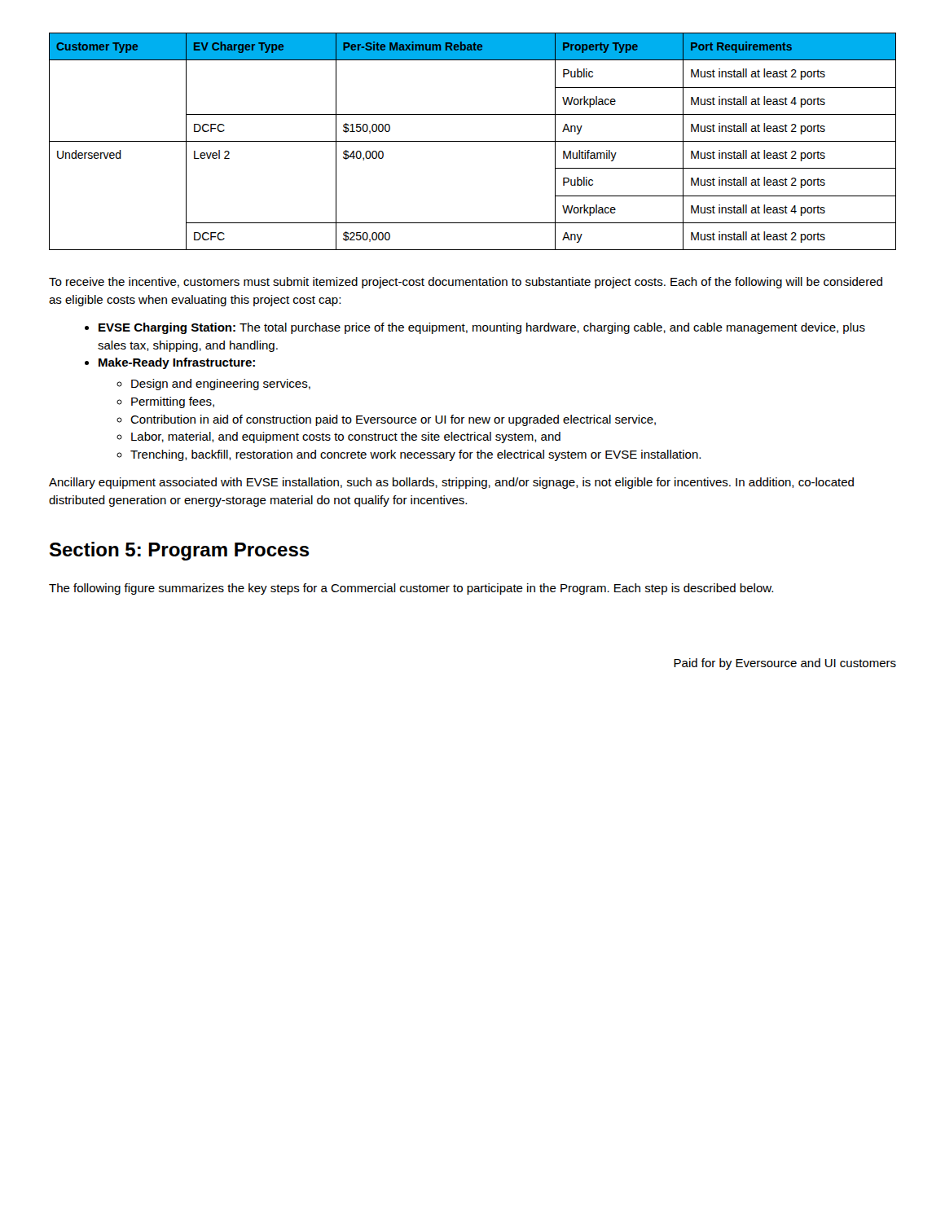| Customer Type | EV Charger Type | Per-Site Maximum Rebate | Property Type | Port Requirements |
| --- | --- | --- | --- | --- |
| | | | Public | Must install at least 2 ports |
| Workplace | Must install at least 4 ports |
| DCFC | $150,000 | Any | Must install at least 2 ports |
| Underserved | Level 2 | $40,000 | Multifamily | Must install at least 2 ports |
| Public | Must install at least 2 ports |
| Workplace | Must install at least 4 ports |
| DCFC | $250,000 | Any | Must install at least 2 ports |
To receive the incentive, customers must submit itemized project-cost documentation to substantiate project costs. Each of the following will be considered as eligible costs when evaluating this project cost cap:
EVSE Charging Station: The total purchase price of the equipment, mounting hardware, charging cable, and cable management device, plus sales tax, shipping, and handling.
Make-Ready Infrastructure:
Design and engineering services,
Permitting fees,
Contribution in aid of construction paid to Eversource or UI for new or upgraded electrical service,
Labor, material, and equipment costs to construct the site electrical system, and
Trenching, backfill, restoration and concrete work necessary for the electrical system or EVSE installation.
Ancillary equipment associated with EVSE installation, such as bollards, stripping, and/or signage, is not eligible for incentives. In addition, co-located distributed generation or energy-storage material do not qualify for incentives.
Section 5: Program Process
The following figure summarizes the key steps for a Commercial customer to participate in the Program. Each step is described below.
Paid for by Eversource and UI customers